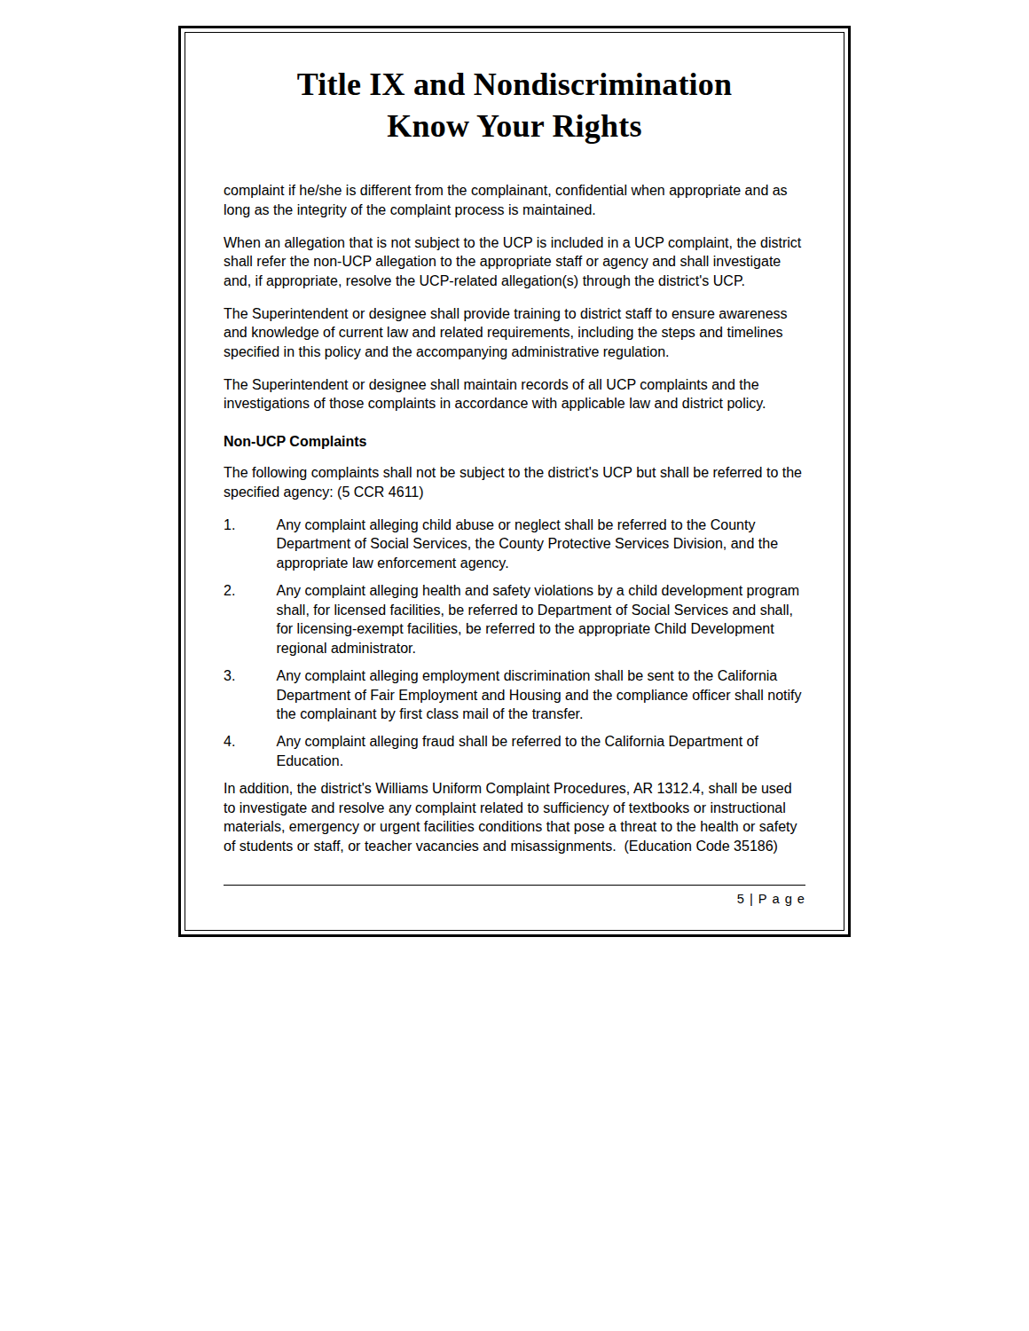Title IX and Nondiscrimination Know Your Rights
complaint if he/she is different from the complainant, confidential when appropriate and as long as the integrity of the complaint process is maintained.
When an allegation that is not subject to the UCP is included in a UCP complaint, the district shall refer the non-UCP allegation to the appropriate staff or agency and shall investigate and, if appropriate, resolve the UCP-related allegation(s) through the district's UCP.
The Superintendent or designee shall provide training to district staff to ensure awareness and knowledge of current law and related requirements, including the steps and timelines specified in this policy and the accompanying administrative regulation.
The Superintendent or designee shall maintain records of all UCP complaints and the investigations of those complaints in accordance with applicable law and district policy.
Non-UCP Complaints
The following complaints shall not be subject to the district's UCP but shall be referred to the specified agency: (5 CCR 4611)
1. Any complaint alleging child abuse or neglect shall be referred to the County Department of Social Services, the County Protective Services Division, and the appropriate law enforcement agency.
2. Any complaint alleging health and safety violations by a child development program shall, for licensed facilities, be referred to Department of Social Services and shall, for licensing-exempt facilities, be referred to the appropriate Child Development regional administrator.
3. Any complaint alleging employment discrimination shall be sent to the California Department of Fair Employment and Housing and the compliance officer shall notify the complainant by first class mail of the transfer.
4. Any complaint alleging fraud shall be referred to the California Department of Education.
In addition, the district's Williams Uniform Complaint Procedures, AR 1312.4, shall be used to investigate and resolve any complaint related to sufficiency of textbooks or instructional materials, emergency or urgent facilities conditions that pose a threat to the health or safety of students or staff, or teacher vacancies and misassignments. (Education Code 35186)
5 | P a g e